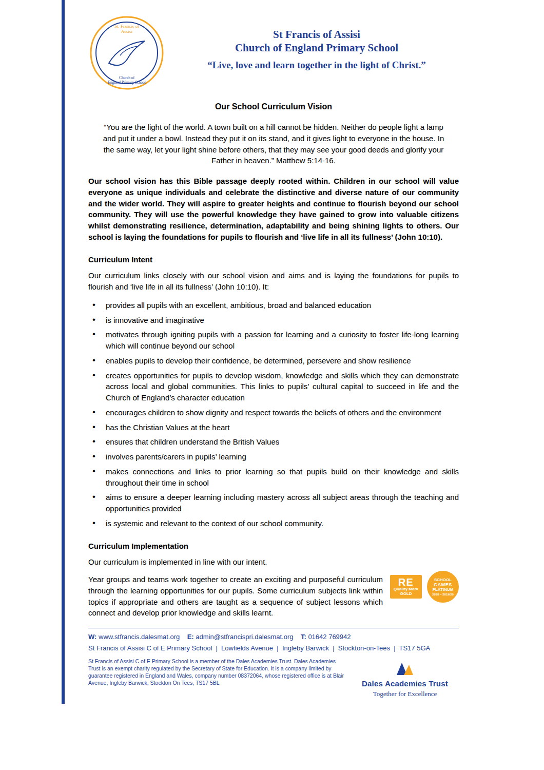St. Francis of Assisi Church of England Primary School
St Francis of Assisi
Church of England Primary School
“Live, love and learn together in the light of Christ.”
Our School Curriculum Vision
“You are the light of the world. A town built on a hill cannot be hidden. Neither do people light a lamp and put it under a bowl. Instead they put it on its stand, and it gives light to everyone in the house. In the same way, let your light shine before others, that they may see your good deeds and glorify your Father in heaven.” Matthew 5:14-16.
Our school vision has this Bible passage deeply rooted within. Children in our school will value everyone as unique individuals and celebrate the distinctive and diverse nature of our community and the wider world. They will aspire to greater heights and continue to flourish beyond our school community. They will use the powerful knowledge they have gained to grow into valuable citizens whilst demonstrating resilience, determination, adaptability and being shining lights to others. Our school is laying the foundations for pupils to flourish and ‘live life in all its fullness’ (John 10:10).
Curriculum Intent
Our curriculum links closely with our school vision and aims and is laying the foundations for pupils to flourish and ‘live life in all its fullness’ (John 10:10). It:
provides all pupils with an excellent, ambitious, broad and balanced education
is innovative and imaginative
motivates through igniting pupils with a passion for learning and a curiosity to foster life-long learning which will continue beyond our school
enables pupils to develop their confidence, be determined, persevere and show resilience
creates opportunities for pupils to develop wisdom, knowledge and skills which they can demonstrate across local and global communities. This links to pupils’ cultural capital to succeed in life and the Church of England’s character education
encourages children to show dignity and respect towards the beliefs of others and the environment
has the Christian Values at the heart
ensures that children understand the British Values
involves parents/carers in pupils’ learning
makes connections and links to prior learning so that pupils build on their knowledge and skills throughout their time in school
aims to ensure a deeper learning including mastery across all subject areas through the teaching and opportunities provided
is systemic and relevant to the context of our school community.
Curriculum Implementation
Our curriculum is implemented in line with our intent.
RE Quality Mark GOLD
SCHOOL GAMES PLATINUM 2018 – 2019/20
Year groups and teams work together to create an exciting and purposeful curriculum through the learning opportunities for our pupils. Some curriculum subjects link within topics if appropriate and others are taught as a sequence of subject lessons which connect and develop prior knowledge and skills learnt.
W: www.stfrancis.dalesmat.org E: admin@stfrancispri.dalesmat.org T: 01642 769942
St Francis of Assisi C of E Primary School | Lowfields Avenue | Ingleby Barwick | Stockton-on-Tees | TS17 5GA
St Francis of Assisi C of E Primary School is a member of the Dales Academies Trust. Dales Academies Trust is an exempt charity regulated by the Secretary of State for Education. It is a company limited by guarantee registered in England and Wales, company number 08372064, whose registered office is at Blair Avenue, Ingleby Barwick, Stockton On Tees, TS17 5BL
Dales Academies Trust
Together for Excellence